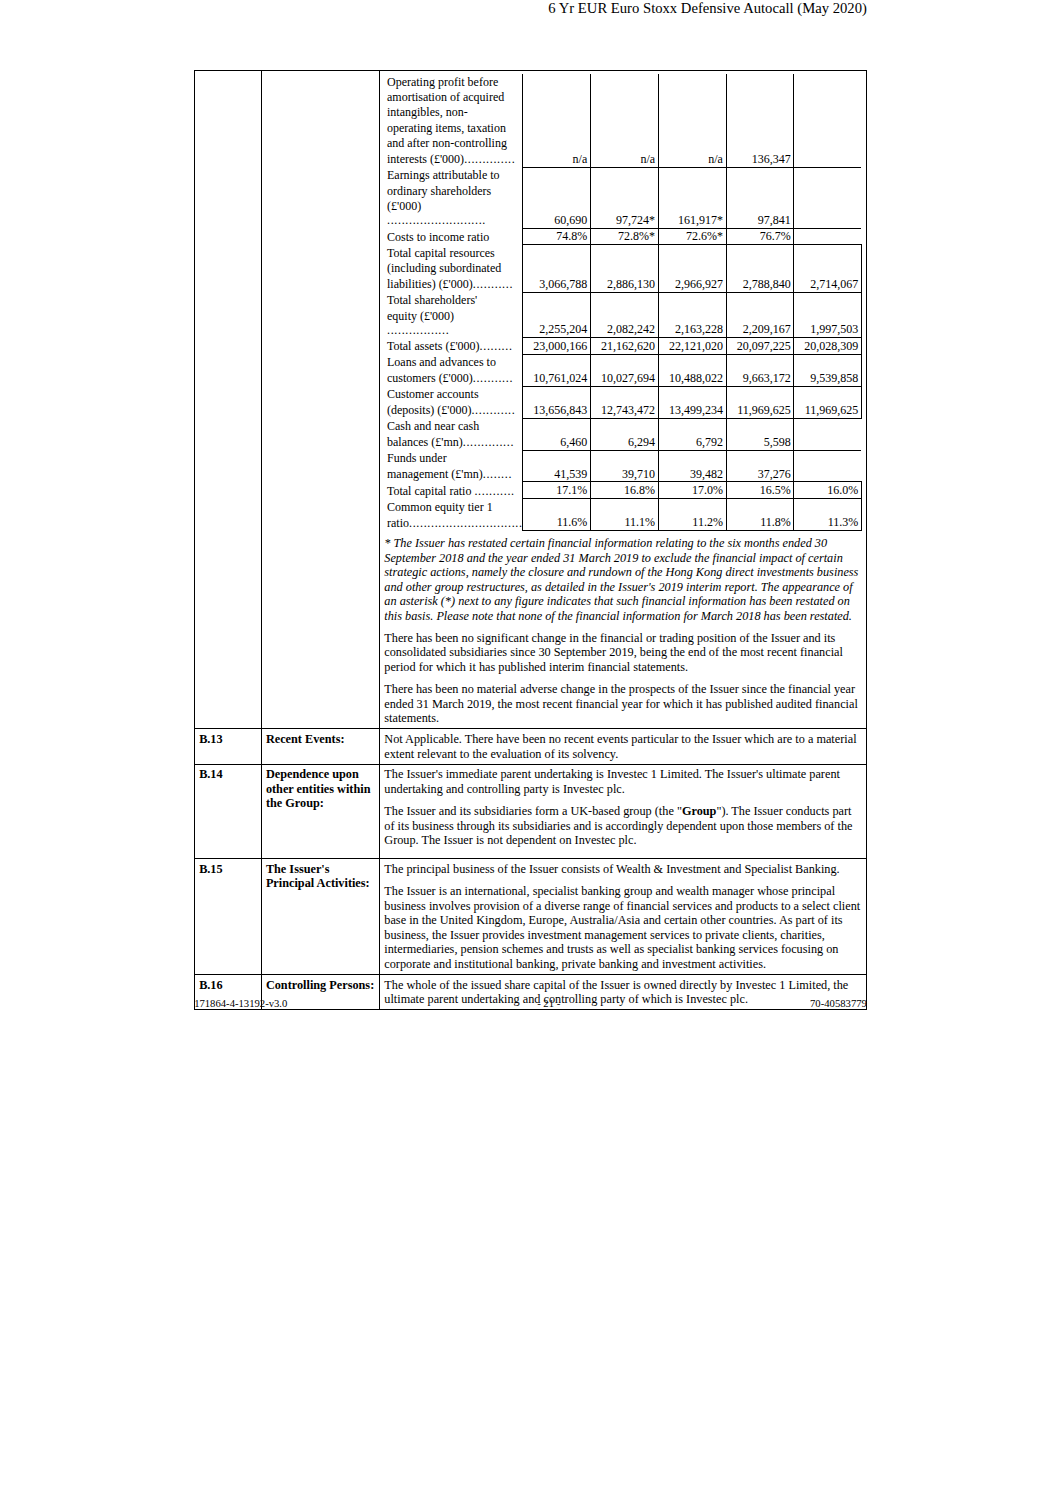6 Yr EUR Euro Stoxx Defensive Autocall (May 2020)
| | | / Operating profit before / / / / / / / amortisation of acquired / / / / / / / intangibles, non- / / / / / / / operating items, taxation / / / / / / / and after non-controlling / / / / / / / interests (£'000) .............. / n/a / n/a / n/a / 136,347 / / / Earnings attributable to / / / / / / / ordinary shareholders / / / / / / / (£'000) ........................... / 60,690 / 97,724* / 161,917* / 97,841 / / / Costs to income ratio / 74.8% / 72.8%* / 72.6%* / 76.7% / / / Total capital resources / / / / / / / (including subordinated / / / / / / / liabilities) (£'000) ........... / 3,066,788 / 2,886,130 / 2,966,927 / 2,788,840 / 2,714,067 / / Total shareholders' / / / / / / / equity (£'000) ................. / 2,255,204 / 2,082,242 / 2,163,228 / 2,209,167 / 1,997,503 / / Total assets (£'000) ......... / 23,000,166 / 21,162,620 / 22,121,020 / 20,097,225 / 20,028,309 / / Loans and advances to / / / / / / / customers (£'000) ........... / 10,761,024 / 10,027,694 / 10,488,022 / 9,663,172 / 9,539,858 / / Customer accounts / / / / / / / (deposits) (£'000) ............ / 13,656,843 / 12,743,472 / 13,499,234 / 11,969,625 / 11,969,625 / / Cash and near cash / / / / / / / balances (£'mn) .............. / 6,460 / 6,294 / 6,792 / 5,598 / / / Funds under / / / / / / / management (£'mn) ........ / 41,539 / 39,710 / 39,482 / 37,276 / / / Total capital ratio ........... / 17.1% / 16.8% / 17.0% / 16.5% / 16.0% / / Common equity tier 1 / / / / / / / ratio ............................... / 11.6% / 11.1% / 11.2% / 11.8% / 11.3% / * The Issuer has restated certain financial information relating to the six months ended 30 September 2018 and the year ended 31 March 2019 to exclude the financial impact of certain strategic actions, namely the closure and rundown of the Hong Kong direct investments business and other group restructures, as detailed in the Issuer's 2019 interim report. The appearance of an asterisk (*) next to any figure indicates that such financial information has been restated on this basis. Please note that none of the financial information for March 2018 has been restated. There has been no significant change in the financial or trading position of the Issuer and its consolidated subsidiaries since 30 September 2019, being the end of the most recent financial period for which it has published interim financial statements. There has been no material adverse change in the prospects of the Issuer since the financial year ended 31 March 2019, the most recent financial year for which it has published audited financial statements. |
| B.13 | Recent Events: | Not Applicable. There have been no recent events particular to the Issuer which are to a material extent relevant to the evaluation of its solvency. |
| B.14 | Dependence upon other entities within the Group: | The Issuer's immediate parent undertaking is Investec 1 Limited. The Issuer's ultimate parent undertaking and controlling party is Investec plc. The Issuer and its subsidiaries form a UK-based group (the " Group "). The Issuer conducts part of its business through its subsidiaries and is accordingly dependent upon those members of the Group. The Issuer is not dependent on Investec plc. |
| B.15 | The Issuer's Principal Activities: | The principal business of the Issuer consists of Wealth & Investment and Specialist Banking. The Issuer is an international, specialist banking group and wealth manager whose principal business involves provision of a diverse range of financial services and products to a select client base in the United Kingdom, Europe, Australia/Asia and certain other countries. As part of its business, the Issuer provides investment management services to private clients, charities, intermediaries, pension schemes and trusts as well as specialist banking services focusing on corporate and institutional banking, private banking and investment activities. |
| B.16 | Controlling Persons: | The whole of the issued share capital of the Issuer is owned directly by Investec 1 Limited, the ultimate parent undertaking and controlling party of which is Investec plc. |
171864-4-13192-v3.0
- 21 -
70-40583779